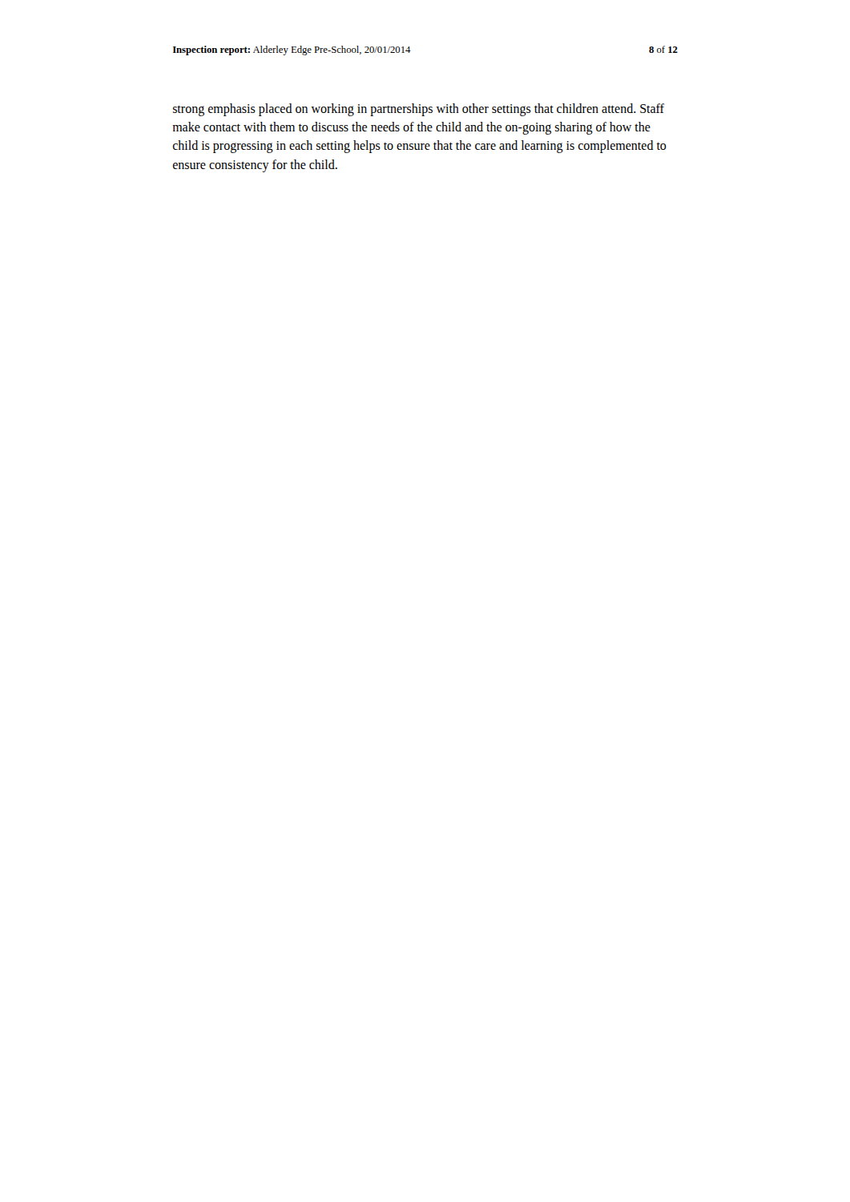Inspection report: Alderley Edge Pre-School, 20/01/2014
8 of 12
strong emphasis placed on working in partnerships with other settings that children attend. Staff make contact with them to discuss the needs of the child and the on-going sharing of how the child is progressing in each setting helps to ensure that the care and learning is complemented to ensure consistency for the child.